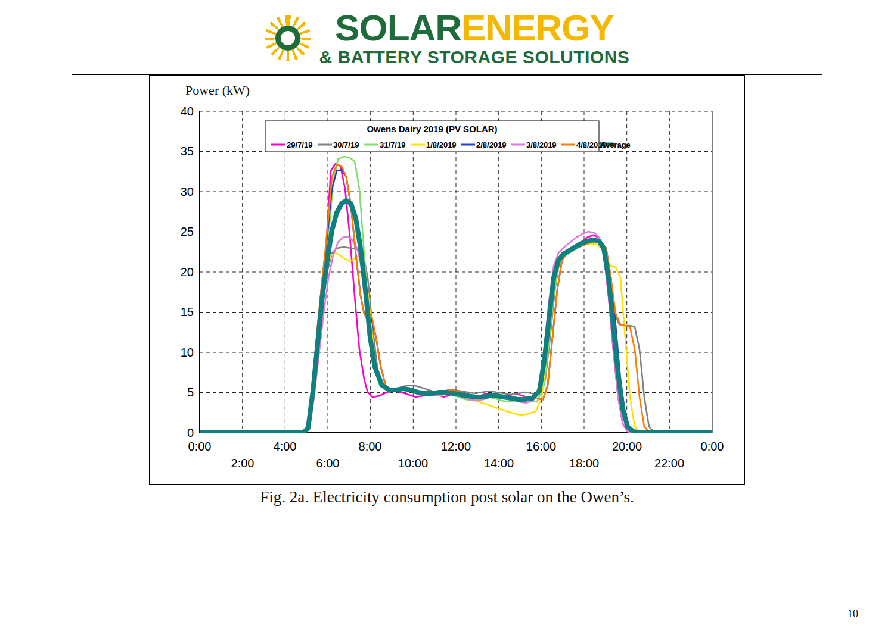SOLAR ENERGY
& BATTERY STORAGE SOLUTIONS
Power (kW)
40 35 30 25 20 15 10 5 0 0:00 4:00 8:00 12:00 16:00 20:00 0:00 2:00 6:00 10:00 14:00 18:00 22:00 Owens Dairy 2019 (PV SOLAR) 29/7/19 30/7/19 31/7/19 1/8/2019 2/8/2019 3/8/2019 4/8/2019 Average
Fig. 2a. Electricity consumption post solar on the Owen’s.
10